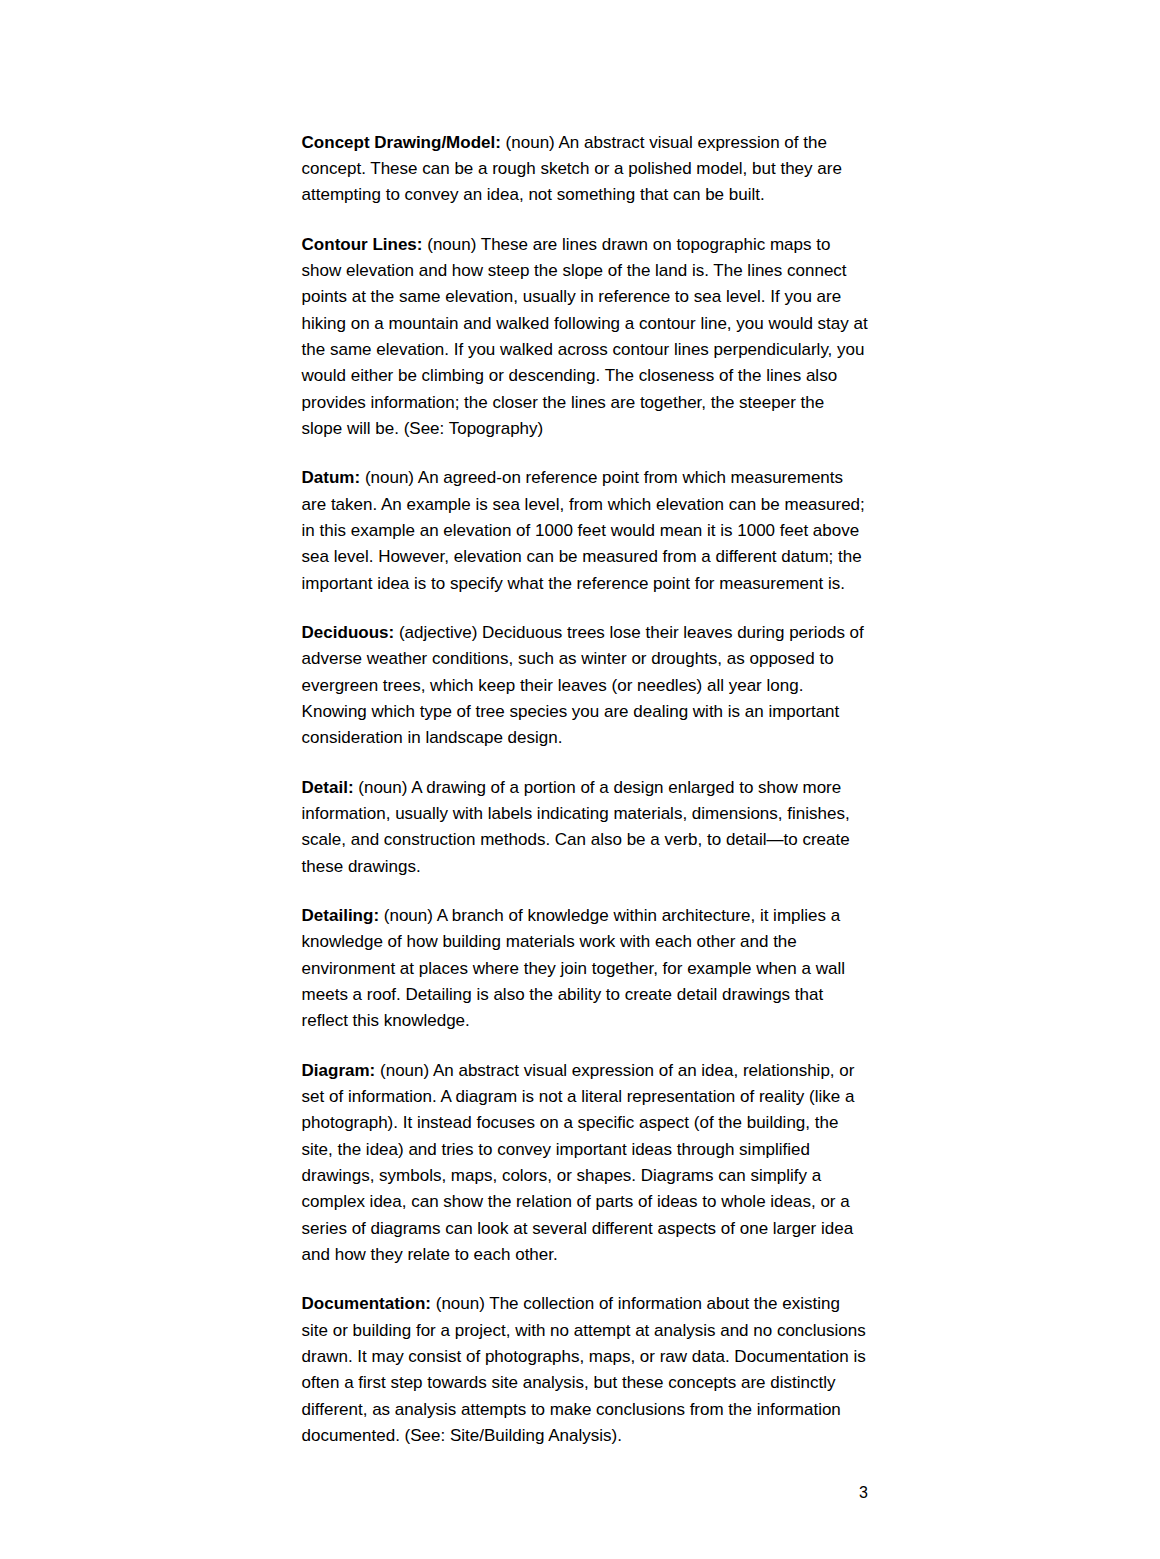Concept Drawing/Model:
(noun) An abstract visual expression of the concept. These can be a rough sketch or a polished model, but they are attempting to convey an idea, not something that can be built.
Contour Lines:
(noun) These are lines drawn on topographic maps to show elevation and how steep the slope of the land is. The lines connect points at the same elevation, usually in reference to sea level. If you are hiking on a mountain and walked following a contour line, you would stay at the same elevation. If you walked across contour lines perpendicularly, you would either be climbing or descending. The closeness of the lines also provides information; the closer the lines are together, the steeper the slope will be. (See: Topography)
Datum:
(noun) An agreed-on reference point from which measurements are taken. An example is sea level, from which elevation can be measured; in this example an elevation of 1000 feet would mean it is 1000 feet above sea level. However, elevation can be measured from a different datum; the important idea is to specify what the reference point for measurement is.
Deciduous:
(adjective) Deciduous trees lose their leaves during periods of adverse weather conditions, such as winter or droughts, as opposed to evergreen trees, which keep their leaves (or needles) all year long. Knowing which type of tree species you are dealing with is an important consideration in landscape design.
Detail:
(noun) A drawing of a portion of a design enlarged to show more information, usually with labels indicating materials, dimensions, finishes, scale, and construction methods. Can also be a verb, to detail—to create these drawings.
Detailing:
(noun) A branch of knowledge within architecture, it implies a knowledge of how building materials work with each other and the environment at places where they join together, for example when a wall meets a roof. Detailing is also the ability to create detail drawings that reflect this knowledge.
Diagram:
(noun) An abstract visual expression of an idea, relationship, or set of information. A diagram is not a literal representation of reality (like a photograph). It instead focuses on a specific aspect (of the building, the site, the idea) and tries to convey important ideas through simplified drawings, symbols, maps, colors, or shapes. Diagrams can simplify a complex idea, can show the relation of parts of ideas to whole ideas, or a series of diagrams can look at several different aspects of one larger idea and how they relate to each other.
Documentation:
(noun) The collection of information about the existing site or building for a project, with no attempt at analysis and no conclusions drawn. It may consist of photographs, maps, or raw data. Documentation is often a first step towards site analysis, but these concepts are distinctly different, as analysis attempts to make conclusions from the information documented. (See: Site/Building Analysis).
3